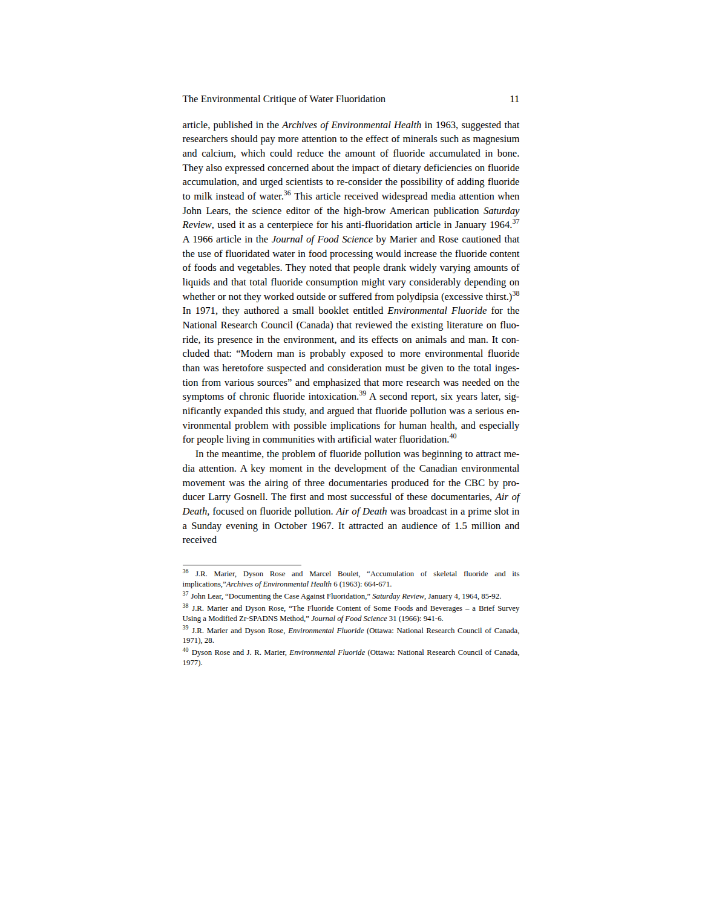The Environmental Critique of Water Fluoridation 11
article, published in the Archives of Environmental Health in 1963, suggested that researchers should pay more attention to the effect of minerals such as magnesium and calcium, which could reduce the amount of fluoride accumulated in bone. They also expressed concerned about the impact of dietary deficiencies on fluoride accumulation, and urged scientists to re-consider the possibility of adding fluoride to milk instead of water.36 This article received widespread media attention when John Lears, the science editor of the high-brow American publication Saturday Review, used it as a centerpiece for his anti-fluoridation article in January 1964.37 A 1966 article in the Journal of Food Science by Marier and Rose cautioned that the use of fluoridated water in food processing would increase the fluoride content of foods and vegetables. They noted that people drank widely varying amounts of liquids and that total fluoride consumption might vary considerably depending on whether or not they worked outside or suffered from polydipsia (excessive thirst.)38 In 1971, they authored a small booklet entitled Environmental Fluoride for the National Research Council (Canada) that reviewed the existing literature on fluoride, its presence in the environment, and its effects on animals and man. It concluded that: “Modern man is probably exposed to more environmental fluoride than was heretofore suspected and consideration must be given to the total ingestion from various sources” and emphasized that more research was needed on the symptoms of chronic fluoride intoxication.39 A second report, six years later, significantly expanded this study, and argued that fluoride pollution was a serious environmental problem with possible implications for human health, and especially for people living in communities with artificial water fluoridation.40
In the meantime, the problem of fluoride pollution was beginning to attract media attention. A key moment in the development of the Canadian environmental movement was the airing of three documentaries produced for the CBC by producer Larry Gosnell. The first and most successful of these documentaries, Air of Death, focused on fluoride pollution. Air of Death was broadcast in a prime slot in a Sunday evening in October 1967. It attracted an audience of 1.5 million and received
36 J.R. Marier, Dyson Rose and Marcel Boulet, “Accumulation of skeletal fluoride and its implications,”Archives of Environmental Health 6 (1963): 664-671.
37 John Lear, “Documenting the Case Against Fluoridation,” Saturday Review, January 4, 1964, 85-92.
38 J.R. Marier and Dyson Rose, “The Fluoride Content of Some Foods and Beverages – a Brief Survey Using a Modified Zr-SPADNS Method,” Journal of Food Science 31 (1966): 941-6.
39 J.R. Marier and Dyson Rose, Environmental Fluoride (Ottawa: National Research Council of Canada, 1971), 28.
40 Dyson Rose and J. R. Marier, Environmental Fluoride (Ottawa: National Research Council of Canada, 1977).